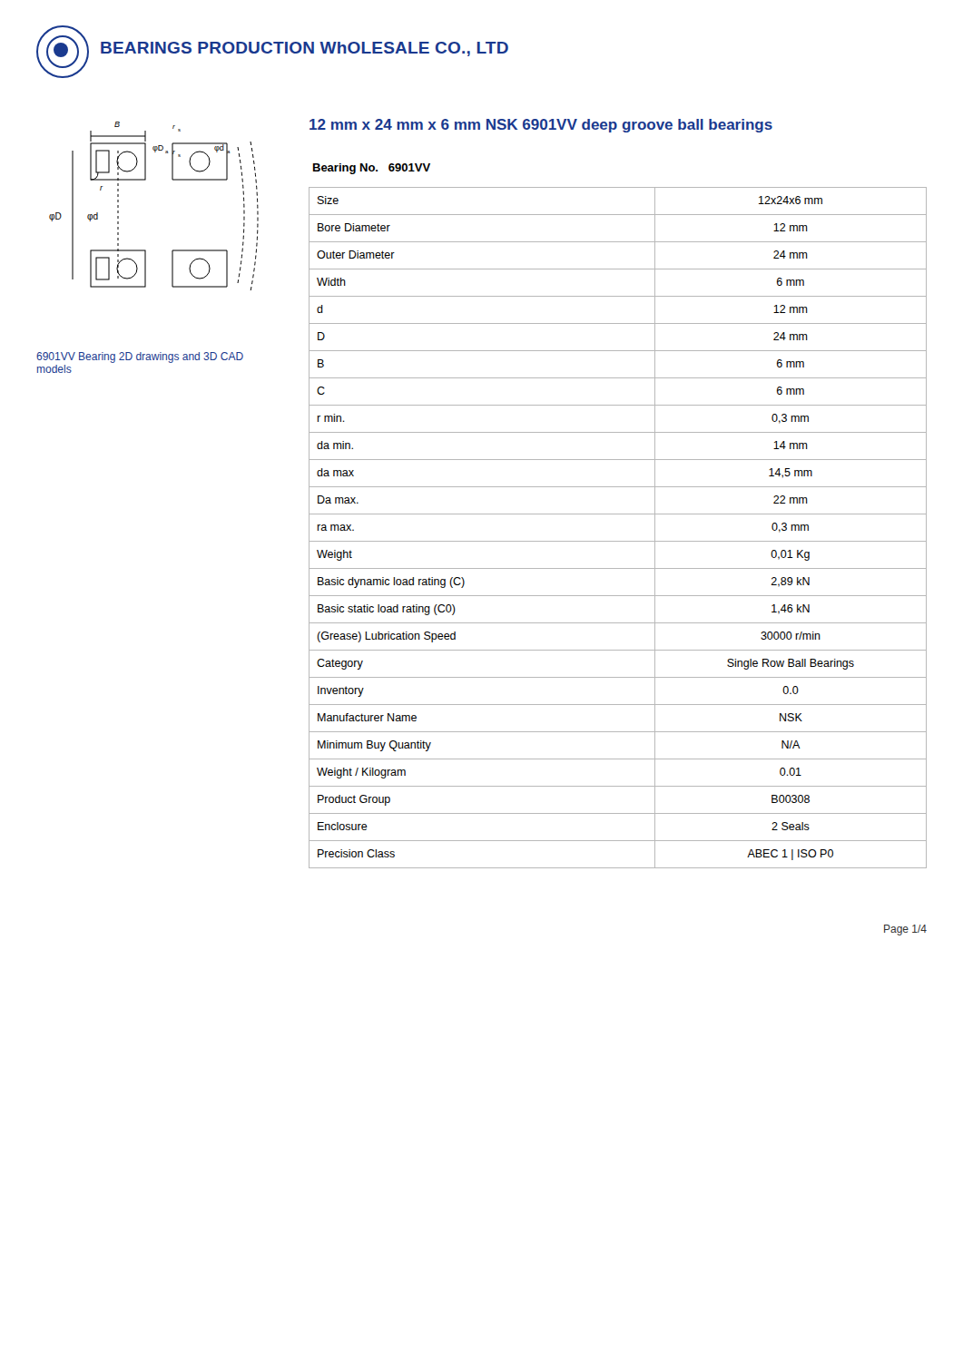BEARINGS PRODUCTION WhOLESALE CO., LTD
B r s r s φD a φd a r φD φd
6901VV Bearing 2D drawings and 3D CAD models
12 mm x 24 mm x 6 mm NSK 6901VV deep groove ball bearings
Bearing No. 6901VV
| Size | 12x24x6 mm |
| Bore Diameter | 12 mm |
| Outer Diameter | 24 mm |
| Width | 6 mm |
| d | 12 mm |
| D | 24 mm |
| B | 6 mm |
| C | 6 mm |
| r min. | 0,3 mm |
| da min. | 14 mm |
| da max | 14,5 mm |
| Da max. | 22 mm |
| ra max. | 0,3 mm |
| Weight | 0,01 Kg |
| Basic dynamic load rating (C) | 2,89 kN |
| Basic static load rating (C0) | 1,46 kN |
| (Grease) Lubrication Speed | 30000 r/min |
| Category | Single Row Ball Bearings |
| Inventory | 0.0 |
| Manufacturer Name | NSK |
| Minimum Buy Quantity | N/A |
| Weight / Kilogram | 0.01 |
| Product Group | B00308 |
| Enclosure | 2 Seals |
| Precision Class | ABEC 1 / ISO P0 |
Page 1/4